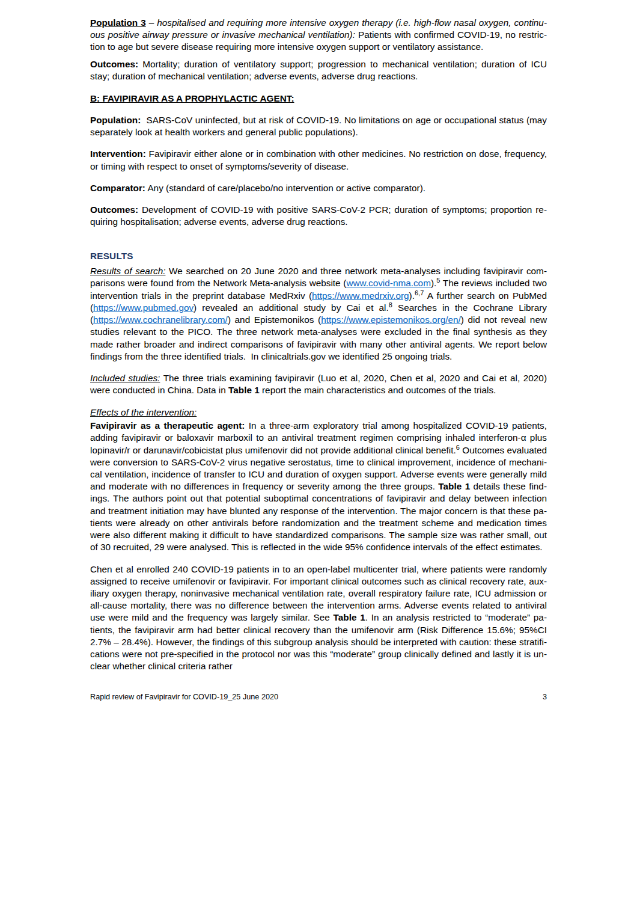Population 3 – hospitalised and requiring more intensive oxygen therapy (i.e. high-flow nasal oxygen, continuous positive airway pressure or invasive mechanical ventilation): Patients with confirmed COVID-19, no restriction to age but severe disease requiring more intensive oxygen support or ventilatory assistance.
Outcomes: Mortality; duration of ventilatory support; progression to mechanical ventilation; duration of ICU stay; duration of mechanical ventilation; adverse events, adverse drug reactions.
B: FAVIPIRAVIR AS A PROPHYLACTIC AGENT:
Population: SARS-CoV uninfected, but at risk of COVID-19. No limitations on age or occupational status (may separately look at health workers and general public populations).
Intervention: Favipiravir either alone or in combination with other medicines. No restriction on dose, frequency, or timing with respect to onset of symptoms/severity of disease.
Comparator: Any (standard of care/placebo/no intervention or active comparator).
Outcomes: Development of COVID-19 with positive SARS-CoV-2 PCR; duration of symptoms; proportion requiring hospitalisation; adverse events, adverse drug reactions.
RESULTS
Results of search: We searched on 20 June 2020 and three network meta-analyses including favipiravir comparisons were found from the Network Meta-analysis website (www.covid-nma.com).5 The reviews included two intervention trials in the preprint database MedRxiv (https://www.medrxiv.org).6,7 A further search on PubMed (https://www.pubmed.gov) revealed an additional study by Cai et al.8 Searches in the Cochrane Library (https://www.cochranelibrary.com/) and Epistemonikos (https://www.epistemonikos.org/en/) did not reveal new studies relevant to the PICO. The three network meta-analyses were excluded in the final synthesis as they made rather broader and indirect comparisons of favipiravir with many other antiviral agents. We report below findings from the three identified trials. In clinicaltrials.gov we identified 25 ongoing trials.
Included studies: The three trials examining favipiravir (Luo et al, 2020, Chen et al, 2020 and Cai et al, 2020) were conducted in China. Data in Table 1 report the main characteristics and outcomes of the trials.
Effects of the intervention:
Favipiravir as a therapeutic agent: In a three-arm exploratory trial among hospitalized COVID-19 patients, adding favipiravir or baloxavir marboxil to an antiviral treatment regimen comprising inhaled interferon-α plus lopinavir/r or darunavir/cobicistat plus umifenovir did not provide additional clinical benefit.6 Outcomes evaluated were conversion to SARS-CoV-2 virus negative serostatus, time to clinical improvement, incidence of mechanical ventilation, incidence of transfer to ICU and duration of oxygen support. Adverse events were generally mild and moderate with no differences in frequency or severity among the three groups. Table 1 details these findings. The authors point out that potential suboptimal concentrations of favipiravir and delay between infection and treatment initiation may have blunted any response of the intervention. The major concern is that these patients were already on other antivirals before randomization and the treatment scheme and medication times were also different making it difficult to have standardized comparisons. The sample size was rather small, out of 30 recruited, 29 were analysed. This is reflected in the wide 95% confidence intervals of the effect estimates.
Chen et al enrolled 240 COVID-19 patients in to an open-label multicenter trial, where patients were randomly assigned to receive umifenovir or favipiravir. For important clinical outcomes such as clinical recovery rate, auxiliary oxygen therapy, noninvasive mechanical ventilation rate, overall respiratory failure rate, ICU admission or all-cause mortality, there was no difference between the intervention arms. Adverse events related to antiviral use were mild and the frequency was largely similar. See Table 1. In an analysis restricted to “moderate” patients, the favipiravir arm had better clinical recovery than the umifenovir arm (Risk Difference 15.6%; 95%CI 2.7% – 28.4%). However, the findings of this subgroup analysis should be interpreted with caution: these stratifications were not pre-specified in the protocol nor was this “moderate” group clinically defined and lastly it is unclear whether clinical criteria rather
Rapid review of Favipiravir for COVID-19_25 June 2020
3